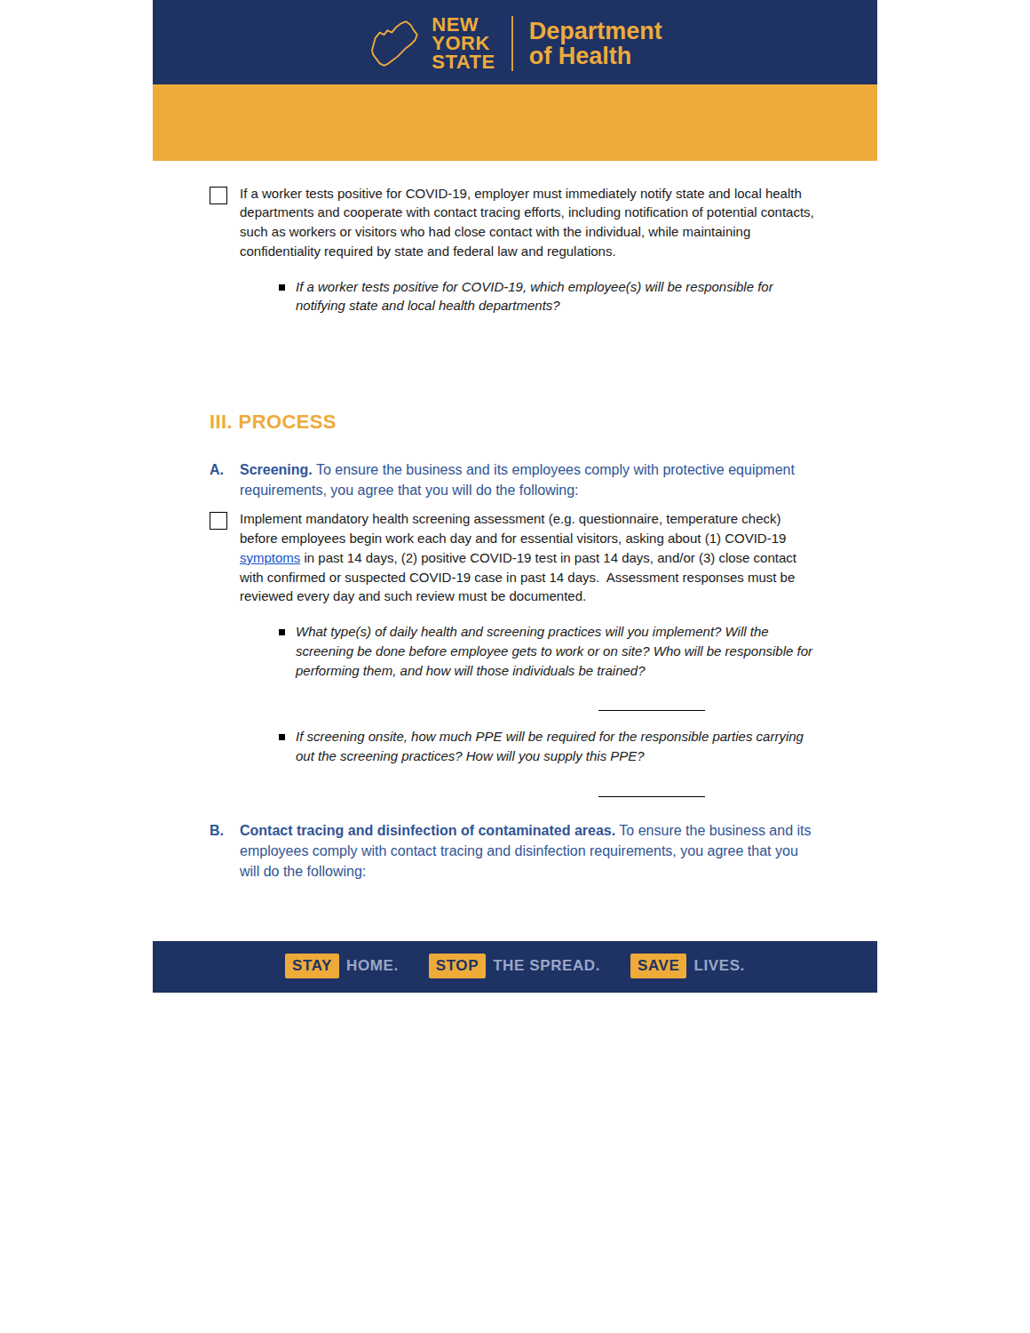NEW
YORK
STATE
Department
of Health
If a worker tests positive for COVID-19, employer must immediately notify state and local health departments and cooperate with contact tracing efforts, including notification of potential contacts, such as workers or visitors who had close contact with the individual, while maintaining confidentiality required by state and federal law and regulations.
If a worker tests positive for COVID-19, which employee(s) will be responsible for notifying state and local health departments?
III. PROCESS
A. Screening. To ensure the business and its employees comply with protective equipment requirements, you agree that you will do the following:
Implement mandatory health screening assessment (e.g. questionnaire, temperature check) before employees begin work each day and for essential visitors, asking about (1) COVID-19 symptoms in past 14 days, (2) positive COVID-19 test in past 14 days, and/or (3) close contact with confirmed or suspected COVID-19 case in past 14 days. Assessment responses must be reviewed every day and such review must be documented.
What type(s) of daily health and screening practices will you implement? Will the screening be done before employee gets to work or on site? Who will be responsible for performing them, and how will those individuals be trained?
If screening onsite, how much PPE will be required for the responsible parties carrying out the screening practices? How will you supply this PPE?
B. Contact tracing and disinfection of contaminated areas. To ensure the business and its employees comply with contact tracing and disinfection requirements, you agree that you will do the following:
STAY HOME. STOP THE SPREAD. SAVE LIVES.